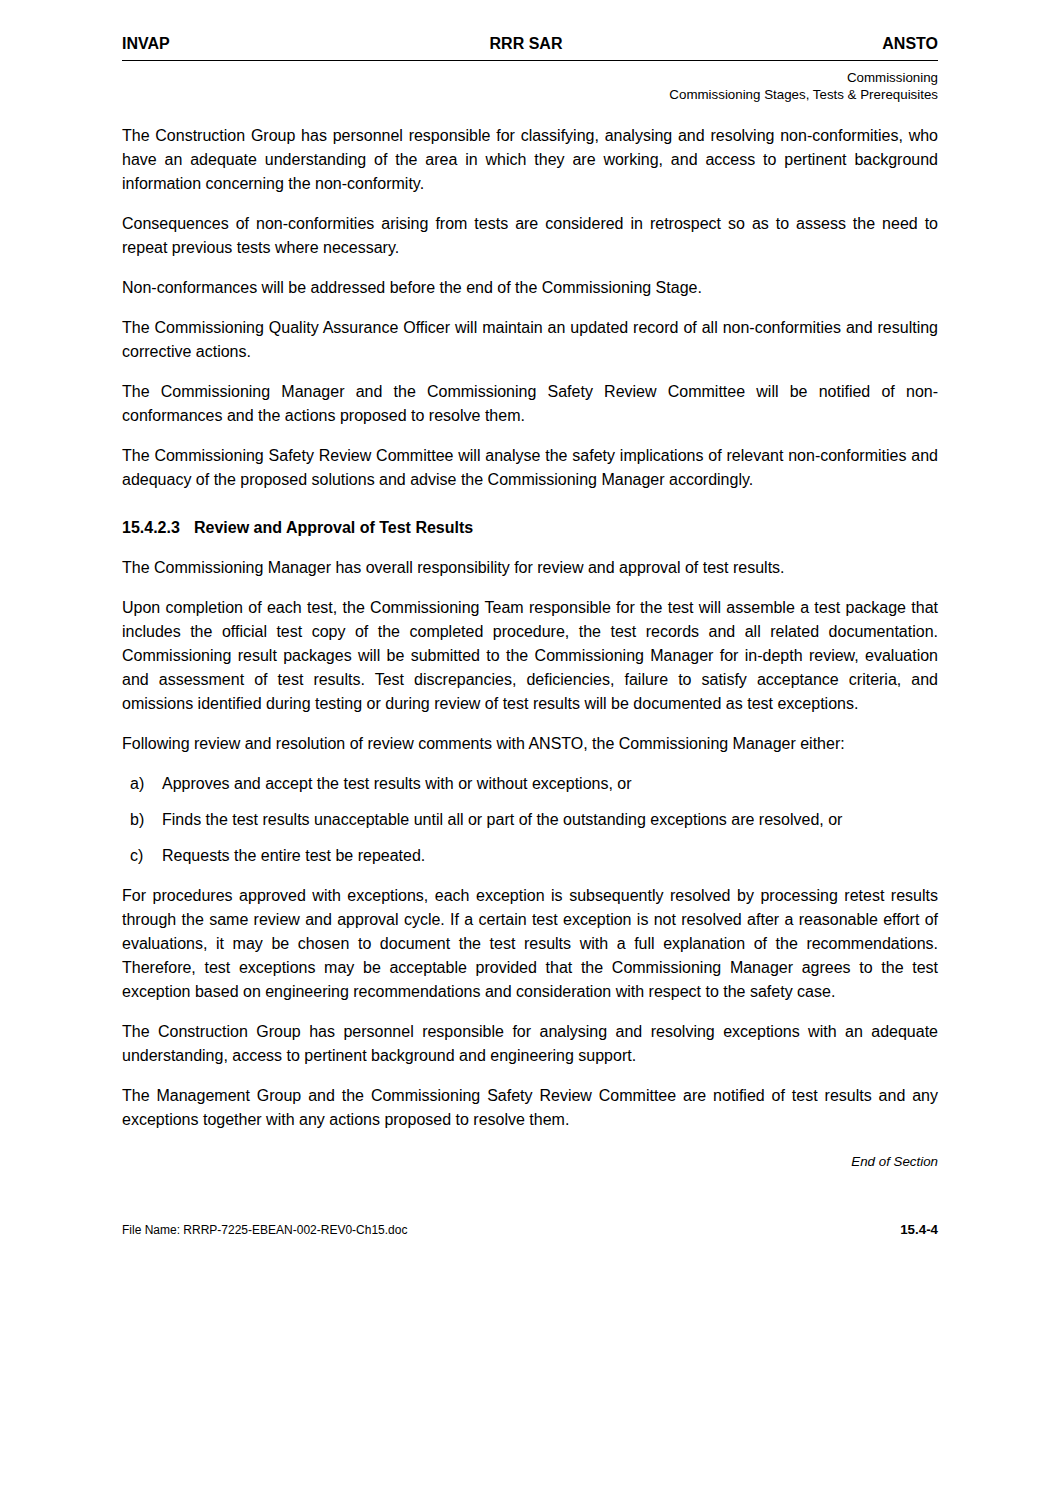INVAP RRR SAR ANSTO
Commissioning
Commissioning Stages, Tests & Prerequisites
The Construction Group has personnel responsible for classifying, analysing and resolving non-conformities, who have an adequate understanding of the area in which they are working, and access to pertinent background information concerning the non-conformity.
Consequences of non-conformities arising from tests are considered in retrospect so as to assess the need to repeat previous tests where necessary.
Non-conformances will be addressed before the end of the Commissioning Stage.
The Commissioning Quality Assurance Officer will maintain an updated record of all non-conformities and resulting corrective actions.
The Commissioning Manager and the Commissioning Safety Review Committee will be notified of non-conformances and the actions proposed to resolve them.
The Commissioning Safety Review Committee will analyse the safety implications of relevant non-conformities and adequacy of the proposed solutions and advise the Commissioning Manager accordingly.
15.4.2.3 Review and Approval of Test Results
The Commissioning Manager has overall responsibility for review and approval of test results.
Upon completion of each test, the Commissioning Team responsible for the test will assemble a test package that includes the official test copy of the completed procedure, the test records and all related documentation. Commissioning result packages will be submitted to the Commissioning Manager for in-depth review, evaluation and assessment of test results. Test discrepancies, deficiencies, failure to satisfy acceptance criteria, and omissions identified during testing or during review of test results will be documented as test exceptions.
Following review and resolution of review comments with ANSTO, the Commissioning Manager either:
Approves and accept the test results with or without exceptions, or
Finds the test results unacceptable until all or part of the outstanding exceptions are resolved, or
Requests the entire test be repeated.
For procedures approved with exceptions, each exception is subsequently resolved by processing retest results through the same review and approval cycle. If a certain test exception is not resolved after a reasonable effort of evaluations, it may be chosen to document the test results with a full explanation of the recommendations. Therefore, test exceptions may be acceptable provided that the Commissioning Manager agrees to the test exception based on engineering recommendations and consideration with respect to the safety case.
The Construction Group has personnel responsible for analysing and resolving exceptions with an adequate understanding, access to pertinent background and engineering support.
The Management Group and the Commissioning Safety Review Committee are notified of test results and any exceptions together with any actions proposed to resolve them.
End of Section
File Name: RRRP-7225-EBEAN-002-REV0-Ch15.doc 15.4-4